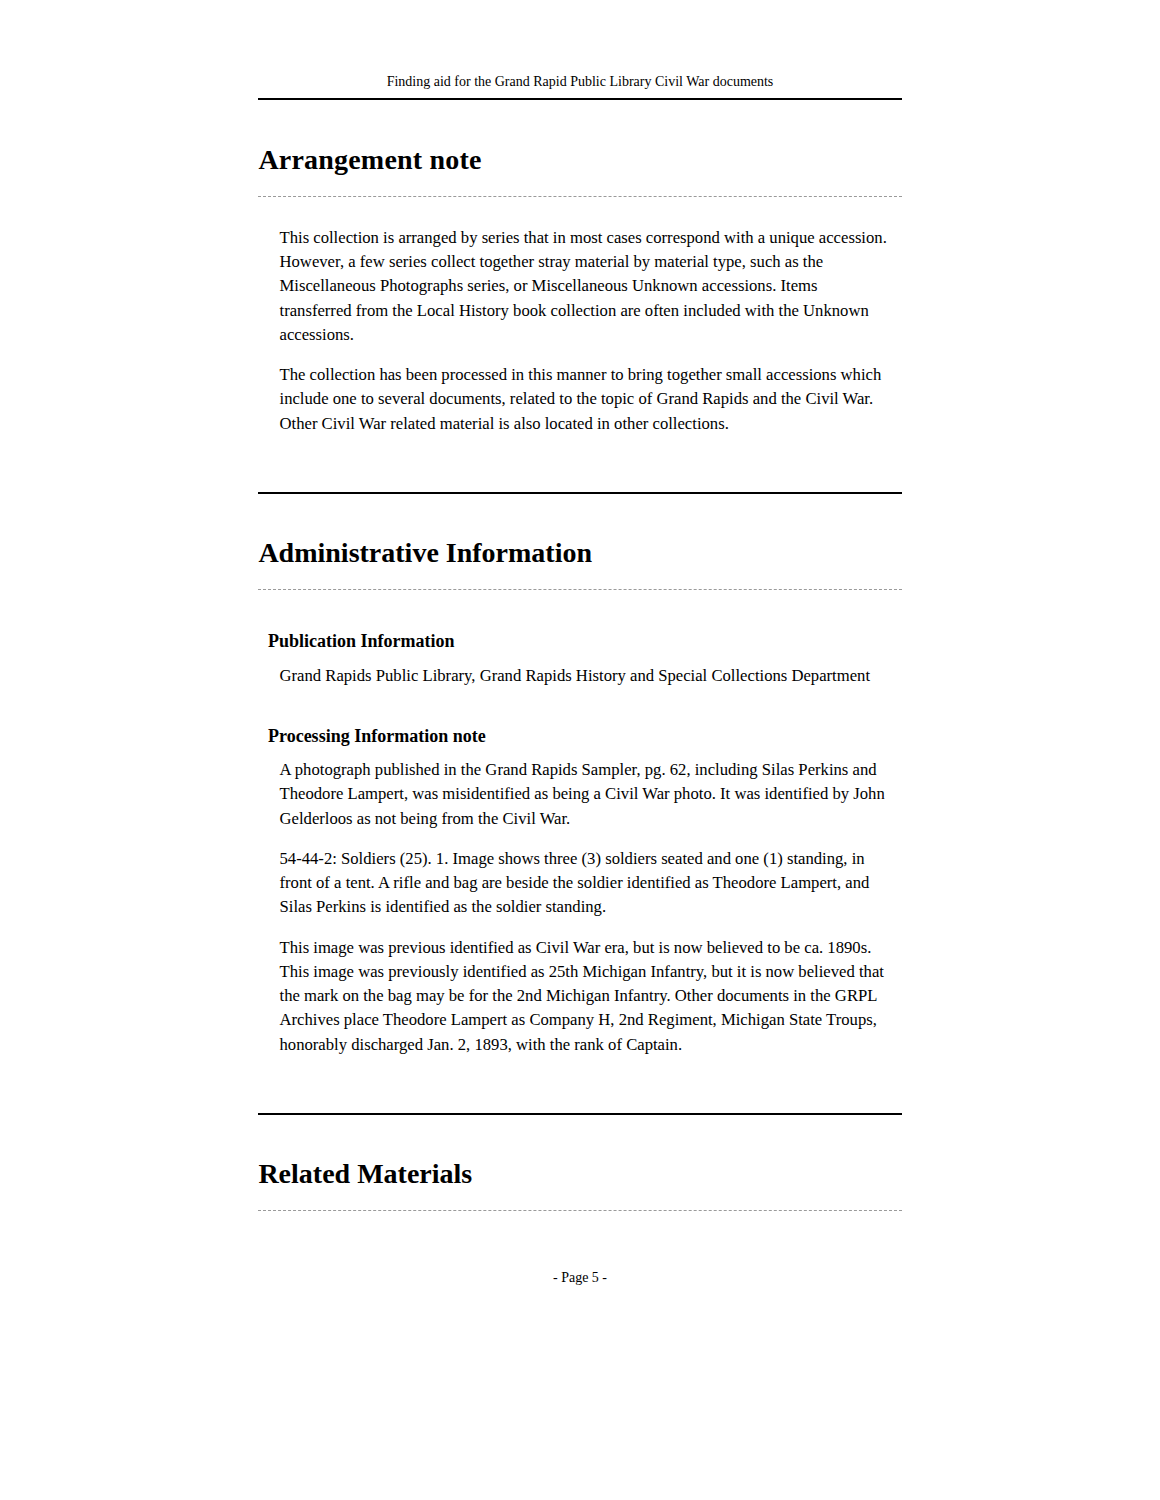Finding aid for the Grand Rapid Public Library Civil War documents
Arrangement note
This collection is arranged by series that in most cases correspond with a unique accession. However, a few series collect together stray material by material type, such as the Miscellaneous Photographs series, or Miscellaneous Unknown accessions. Items transferred from the Local History book collection are often included with the Unknown accessions.
The collection has been processed in this manner to bring together small accessions which include one to several documents, related to the topic of Grand Rapids and the Civil War. Other Civil War related material is also located in other collections.
Administrative Information
Publication Information
Grand Rapids Public Library, Grand Rapids History and Special Collections Department
Processing Information note
A photograph published in the Grand Rapids Sampler, pg. 62, including Silas Perkins and Theodore Lampert, was misidentified as being a Civil War photo. It was identified by John Gelderloos as not being from the Civil War.
54-44-2: Soldiers (25). 1. Image shows three (3) soldiers seated and one (1) standing, in front of a tent. A rifle and bag are beside the soldier identified as Theodore Lampert, and Silas Perkins is identified as the soldier standing.
This image was previous identified as Civil War era, but is now believed to be ca. 1890s. This image was previously identified as 25th Michigan Infantry, but it is now believed that the mark on the bag may be for the 2nd Michigan Infantry. Other documents in the GRPL Archives place Theodore Lampert as Company H, 2nd Regiment, Michigan State Troups, honorably discharged Jan. 2, 1893, with the rank of Captain.
Related Materials
- Page 5 -